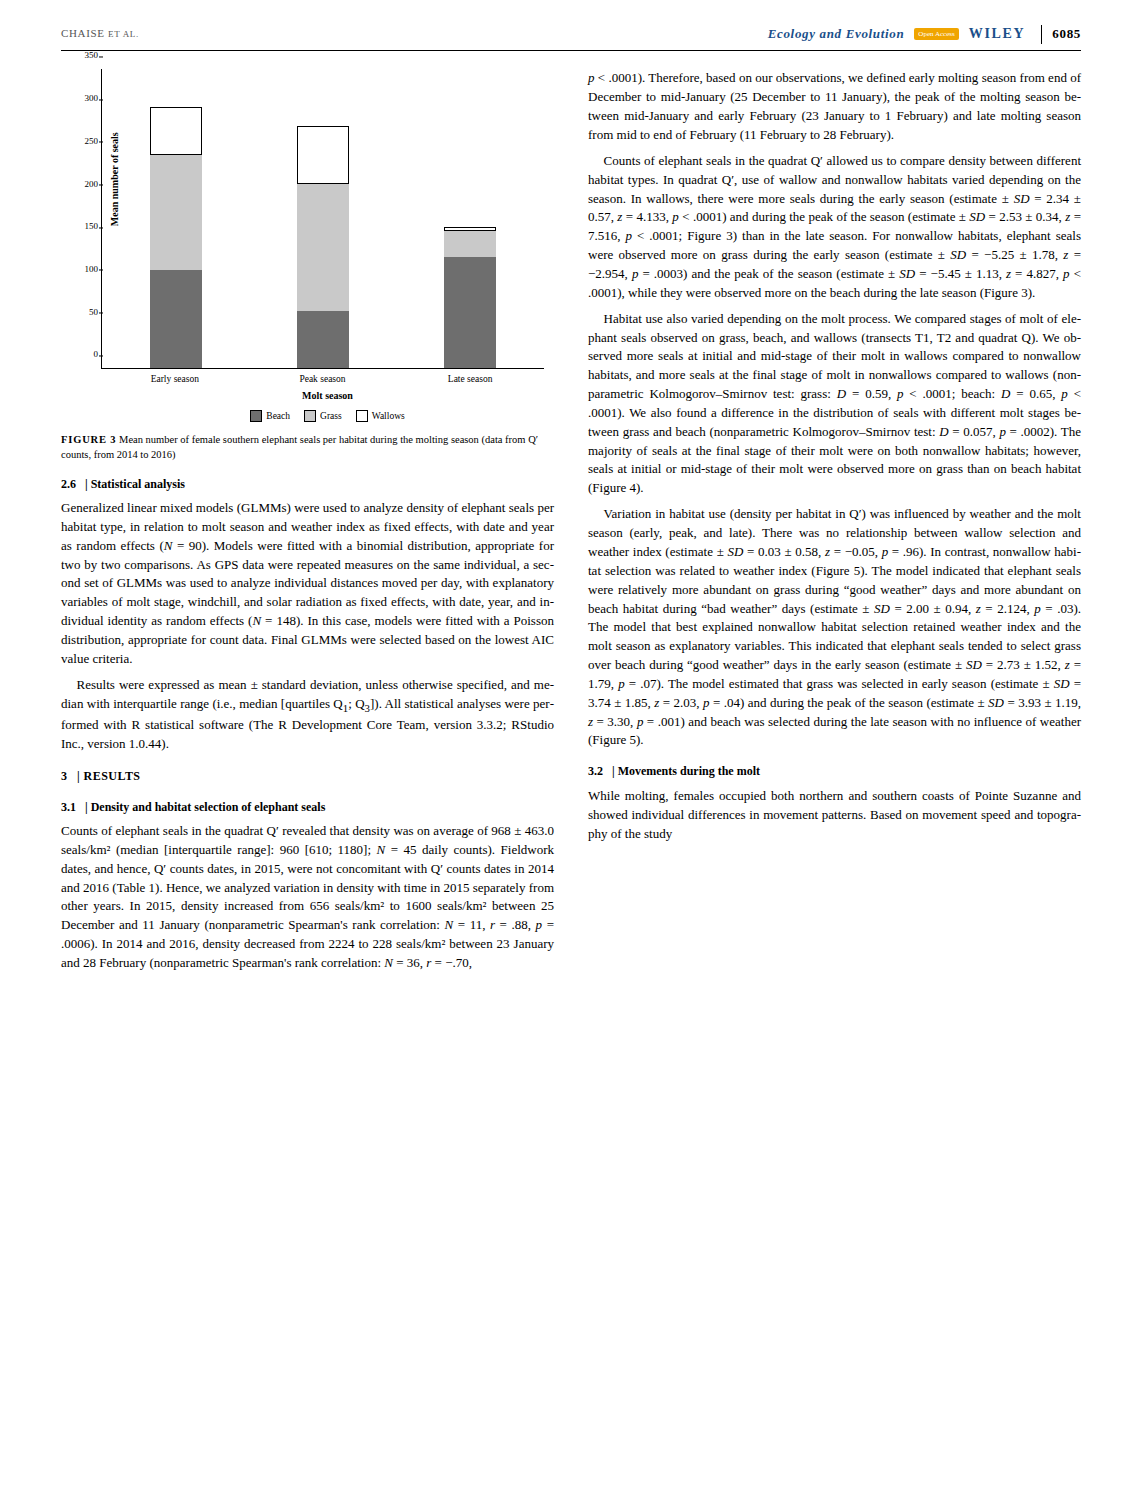Chaise et al.
Ecology and Evolution Open Access WILEY 6085
Mean number of seals
350
300
250
200
150
100
50
0
Early season Peak season Late season
Molt season
Beach
Grass
Wallows
FIGURE 3 Mean number of female southern elephant seals per habitat during the molting season (data from Q′ counts, from 2014 to 2016)
2.6 | Statistical analysis
Generalized linear mixed models (GLMMs) were used to analyze density of elephant seals per habitat type, in relation to molt season and weather index as fixed effects, with date and year as random effects (N = 90). Models were fitted with a binomial distribution, appropriate for two by two comparisons. As GPS data were repeated measures on the same individual, a second set of GLMMs was used to analyze individual distances moved per day, with explanatory variables of molt stage, windchill, and solar radiation as fixed effects, with date, year, and individual identity as random effects (N = 148). In this case, models were fitted with a Poisson distribution, appropriate for count data. Final GLMMs were selected based on the lowest AIC value criteria.
Results were expressed as mean ± standard deviation, unless otherwise specified, and median with interquartile range (i.e., median [quartiles Q1; Q3]). All statistical analyses were performed with R statistical software (The R Development Core Team, version 3.3.2; RStudio Inc., version 1.0.44).
3 | RESULTS
3.1 | Density and habitat selection of elephant seals
Counts of elephant seals in the quadrat Q′ revealed that density was on average of 968 ± 463.0 seals/km² (median [interquartile range]: 960 [610; 1180]; N = 45 daily counts). Fieldwork dates, and hence, Q′ counts dates, in 2015, were not concomitant with Q′ counts dates in 2014 and 2016 (Table 1). Hence, we analyzed variation in density with time in 2015 separately from other years. In 2015, density increased from 656 seals/km² to 1600 seals/km² between 25 December and 11 January (nonparametric Spearman's rank correlation: N = 11, r = .88, p = .0006). In 2014 and 2016, density decreased from 2224 to 228 seals/km² between 23 January and 28 February (nonparametric Spearman's rank correlation: N = 36, r = −.70,
p < .0001). Therefore, based on our observations, we defined early molting season from end of December to mid-January (25 December to 11 January), the peak of the molting season between mid-January and early February (23 January to 1 February) and late molting season from mid to end of February (11 February to 28 February).
Counts of elephant seals in the quadrat Q′ allowed us to compare density between different habitat types. In quadrat Q′, use of wallow and nonwallow habitats varied depending on the season. In wallows, there were more seals during the early season (estimate ± SD = 2.34 ± 0.57, z = 4.133, p < .0001) and during the peak of the season (estimate ± SD = 2.53 ± 0.34, z = 7.516, p < .0001; Figure 3) than in the late season. For nonwallow habitats, elephant seals were observed more on grass during the early season (estimate ± SD = −5.25 ± 1.78, z = −2.954, p = .0003) and the peak of the season (estimate ± SD = −5.45 ± 1.13, z = 4.827, p < .0001), while they were observed more on the beach during the late season (Figure 3).
Habitat use also varied depending on the molt process. We compared stages of molt of elephant seals observed on grass, beach, and wallows (transects T1, T2 and quadrat Q). We observed more seals at initial and mid-stage of their molt in wallows compared to nonwallow habitats, and more seals at the final stage of molt in nonwallows compared to wallows (nonparametric Kolmogorov–Smirnov test: grass: D = 0.59, p < .0001; beach: D = 0.65, p < .0001). We also found a difference in the distribution of seals with different molt stages between grass and beach (nonparametric Kolmogorov–Smirnov test: D = 0.057, p = .0002). The majority of seals at the final stage of their molt were on both nonwallow habitats; however, seals at initial or mid-stage of their molt were observed more on grass than on beach habitat (Figure 4).
Variation in habitat use (density per habitat in Q′) was influenced by weather and the molt season (early, peak, and late). There was no relationship between wallow selection and weather index (estimate ± SD = 0.03 ± 0.58, z = −0.05, p = .96). In contrast, nonwallow habitat selection was related to weather index (Figure 5). The model indicated that elephant seals were relatively more abundant on grass during “good weather” days and more abundant on beach habitat during “bad weather” days (estimate ± SD = 2.00 ± 0.94, z = 2.124, p = .03). The model that best explained nonwallow habitat selection retained weather index and the molt season as explanatory variables. This indicated that elephant seals tended to select grass over beach during “good weather” days in the early season (estimate ± SD = 2.73 ± 1.52, z = 1.79, p = .07). The model estimated that grass was selected in early season (estimate ± SD = 3.74 ± 1.85, z = 2.03, p = .04) and during the peak of the season (estimate ± SD = 3.93 ± 1.19, z = 3.30, p = .001) and beach was selected during the late season with no influence of weather (Figure 5).
3.2 | Movements during the molt
While molting, females occupied both northern and southern coasts of Pointe Suzanne and showed individual differences in movement patterns. Based on movement speed and topography of the study